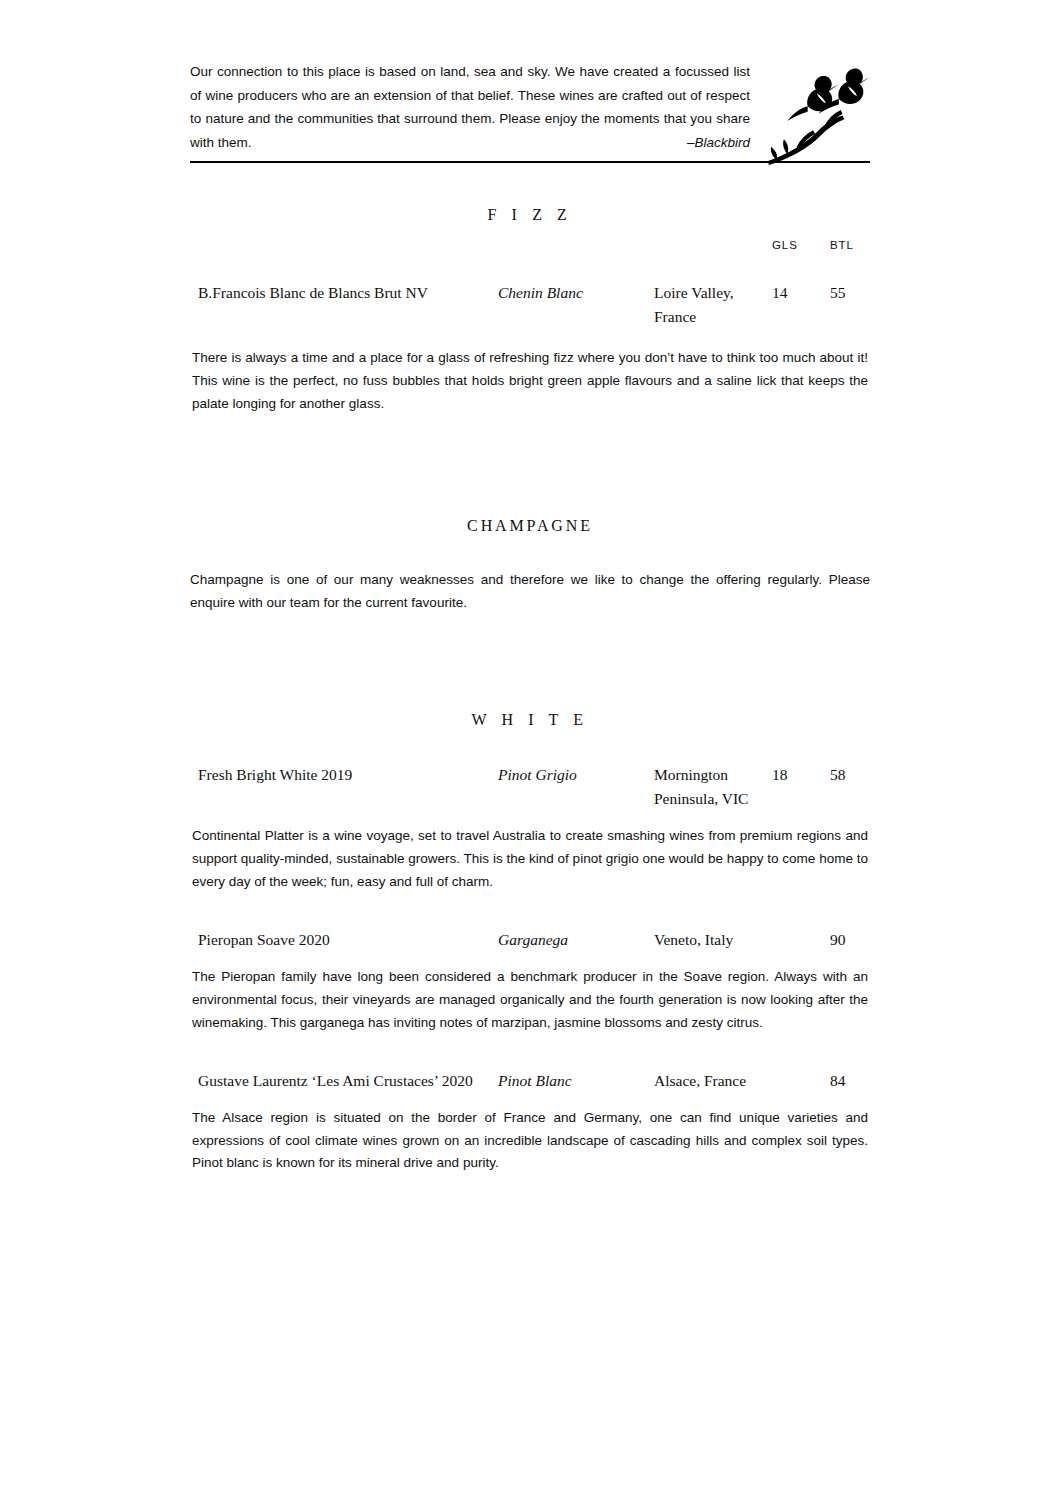Our connection to this place is based on land, sea and sky. We have created a focussed list of wine producers who are an extension of that belief. These wines are crafted out of respect to nature and the communities that surround them. Please enjoy the moments that you share with them. –Blackbird
F I Z Z
GLS BTL
B.Francois Blanc de Blancs Brut NV Chenin Blanc Loire Valley, France 14 55
There is always a time and a place for a glass of refreshing fizz where you don’t have to think too much about it! This wine is the perfect, no fuss bubbles that holds bright green apple flavours and a saline lick that keeps the palate longing for another glass.
CHAMPAGNE
Champagne is one of our many weaknesses and therefore we like to change the offering regularly. Please enquire with our team for the current favourite.
W H I T E
Fresh Bright White 2019 Pinot Grigio Mornington
Peninsula, VIC 18 58
Continental Platter is a wine voyage, set to travel Australia to create smashing wines from premium regions and support quality-minded, sustainable growers. This is the kind of pinot grigio one would be happy to come home to every day of the week; fun, easy and full of charm.
Pieropan Soave 2020 Garganega Veneto, Italy 90
The Pieropan family have long been considered a benchmark producer in the Soave region. Always with an environmental focus, their vineyards are managed organically and the fourth generation is now looking after the winemaking. This garganega has inviting notes of marzipan, jasmine blossoms and zesty citrus.
Gustave Laurentz ‘Les Ami Crustaces’ 2020 Pinot Blanc Alsace, France 84
The Alsace region is situated on the border of France and Germany, one can find unique varieties and expressions of cool climate wines grown on an incredible landscape of cascading hills and complex soil types. Pinot blanc is known for its mineral drive and purity.